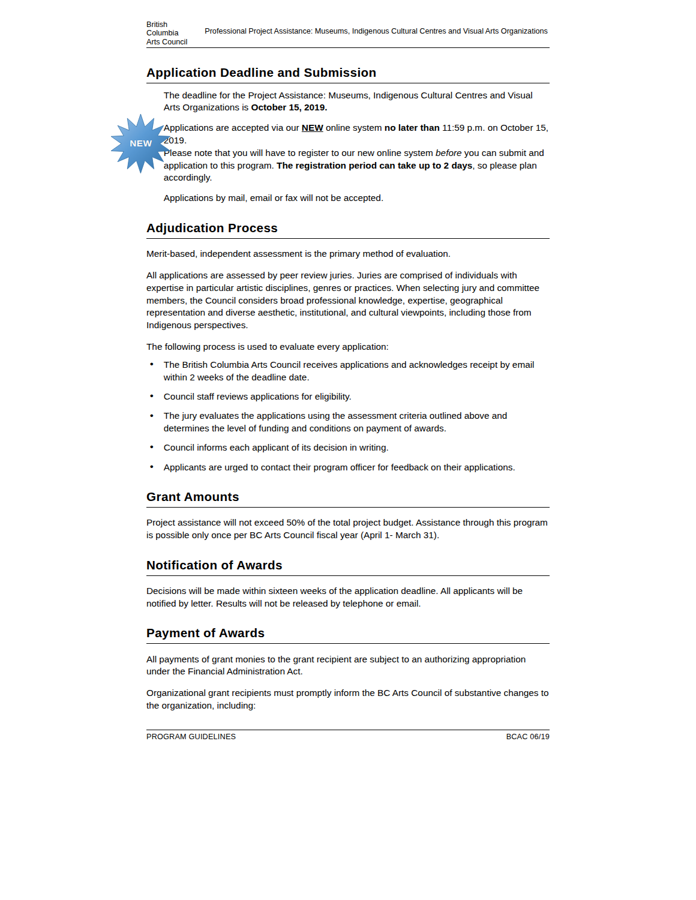British
Columbia
Arts Council
Professional Project Assistance: Museums, Indigenous Cultural Centres and Visual Arts Organizations Page 10 of 12
Application Deadline and Submission
NEW
The deadline for the Project Assistance: Museums, Indigenous Cultural Centres and Visual Arts Organizations is October 15, 2019.
Applications are accepted via our NEW online system no later than 11:59 p.m. on October 15, 2019.
Please note that you will have to register to our new online system before you can submit and application to this program. The registration period can take up to 2 days, so please plan accordingly.
Applications by mail, email or fax will not be accepted.
Adjudication Process
Merit-based, independent assessment is the primary method of evaluation.
All applications are assessed by peer review juries. Juries are comprised of individuals with expertise in particular artistic disciplines, genres or practices. When selecting jury and committee members, the Council considers broad professional knowledge, expertise, geographical representation and diverse aesthetic, institutional, and cultural viewpoints, including those from Indigenous perspectives.
The following process is used to evaluate every application:
The British Columbia Arts Council receives applications and acknowledges receipt by email within 2 weeks of the deadline date.
Council staff reviews applications for eligibility.
The jury evaluates the applications using the assessment criteria outlined above and determines the level of funding and conditions on payment of awards.
Council informs each applicant of its decision in writing.
Applicants are urged to contact their program officer for feedback on their applications.
Grant Amounts
Project assistance will not exceed 50% of the total project budget. Assistance through this program is possible only once per BC Arts Council fiscal year (April 1- March 31).
Notification of Awards
Decisions will be made within sixteen weeks of the application deadline. All applicants will be notified by letter. Results will not be released by telephone or email.
Payment of Awards
All payments of grant monies to the grant recipient are subject to an authorizing appropriation under the Financial Administration Act.
Organizational grant recipients must promptly inform the BC Arts Council of substantive changes to the organization, including:
Program Guidelines
BCAC 06/19